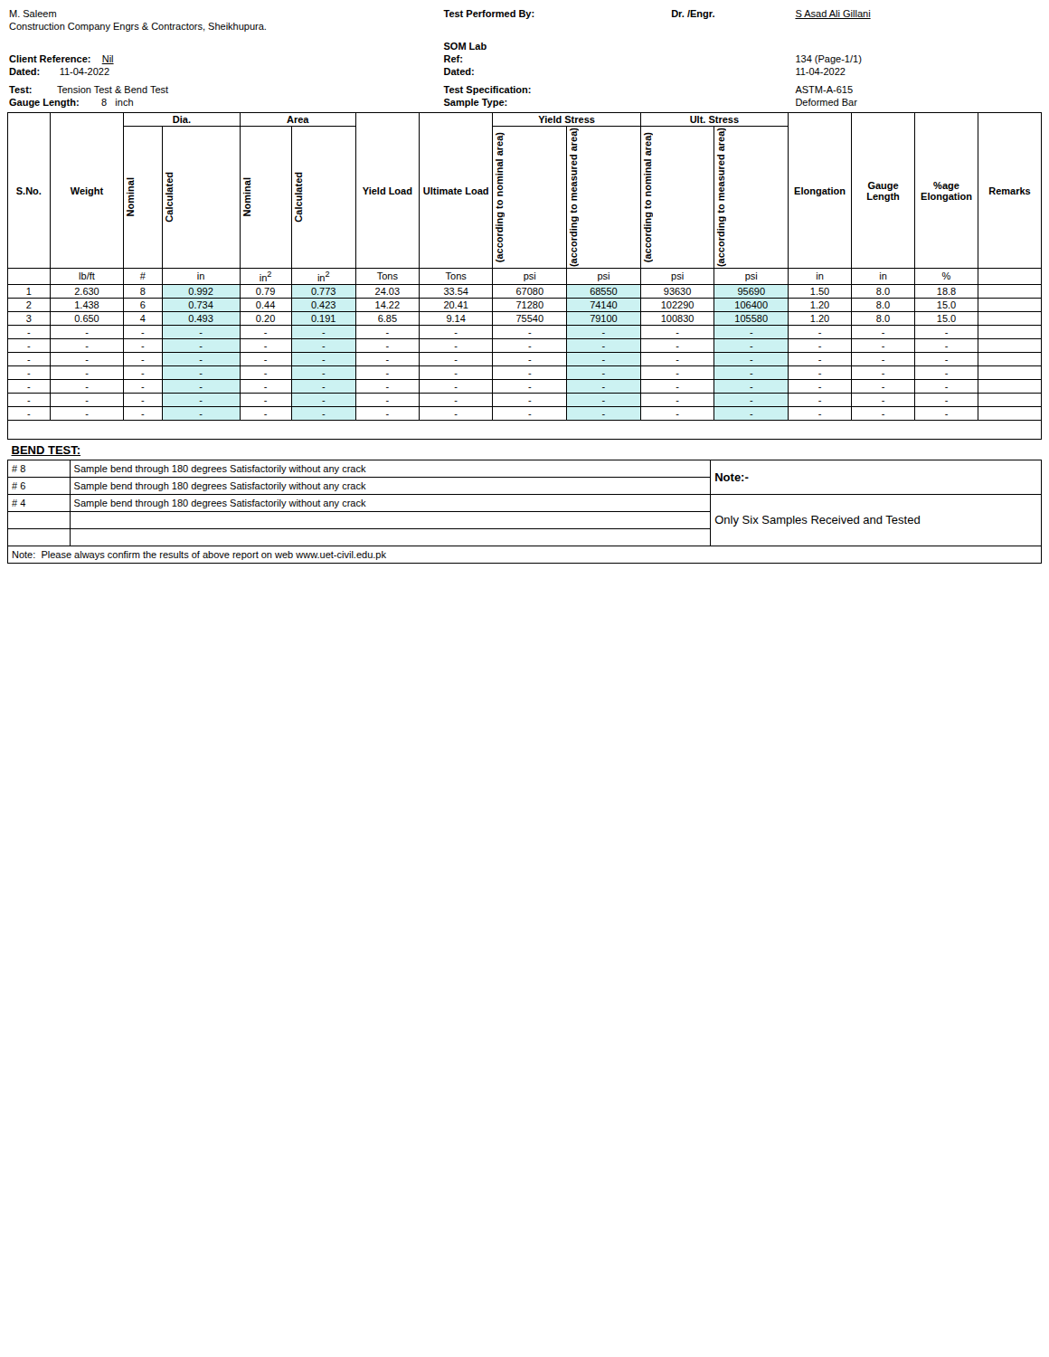| M. Saleem | Test Performed By: | Dr. /Engr. | S Asad Ali Gillani |
| Construction Company Engrs & Contractors, Sheikhupura. |
| | SOM Lab |
| Client Reference: Nil | Ref: | 134 (Page-1/1) |
| Dated: 11-04-2022 | Dated: | 11-04-2022 |
| Test: Tension Test & Bend Test | Test Specification: | ASTM-A-615 |
| Gauge Length: 8 inch | Sample Type: | Deformed Bar |
| S.No. | Weight | Dia. | Area | Yield Load | Ultimate Load | Yield Stress | Ult. Stress | Elongation | Gauge Length | %age Elongation | Remarks |
| --- | --- | --- | --- | --- | --- | --- | --- | --- | --- | --- | --- |
| Nominal | Calculated | Nominal | Calculated | (according to nominal area) | (according to measured area) | (according to nominal area) | (according to measured area) |
| | lb/ft | # | in | in 2 | in 2 | Tons | Tons | psi | psi | psi | psi | in | in | % | |
| 1 | 2.630 | 8 | 0.992 | 0.79 | 0.773 | 24.03 | 33.54 | 67080 | 68550 | 93630 | 95690 | 1.50 | 8.0 | 18.8 | |
| 2 | 1.438 | 6 | 0.734 | 0.44 | 0.423 | 14.22 | 20.41 | 71280 | 74140 | 102290 | 106400 | 1.20 | 8.0 | 15.0 | |
| 3 | 0.650 | 4 | 0.493 | 0.20 | 0.191 | 6.85 | 9.14 | 75540 | 79100 | 100830 | 105580 | 1.20 | 8.0 | 15.0 | |
| - | - | - | - | - | - | - | - | - | - | - | - | - | - | - | |
| - | - | - | - | - | - | - | - | - | - | - | - | - | - | - | |
| - | - | - | - | - | - | - | - | - | - | - | - | - | - | - | |
| - | - | - | - | - | - | - | - | - | - | - | - | - | - | - | |
| - | - | - | - | - | - | - | - | - | - | - | - | - | - | - | |
| - | - | - | - | - | - | - | - | - | - | - | - | - | - | - | |
| - | - | - | - | - | - | - | - | - | - | - | - | - | - | - | |
| BEND TEST: |
| # 8 | Sample bend through 180 degrees Satisfactorily without any crack | Note:- |
| # 6 | Sample bend through 180 degrees Satisfactorily without any crack |
| # 4 | Sample bend through 180 degrees Satisfactorily without any crack | Only Six Samples Received and Tested |
| Note: Please always confirm the results of above report on web www.uet-civil.edu.pk |